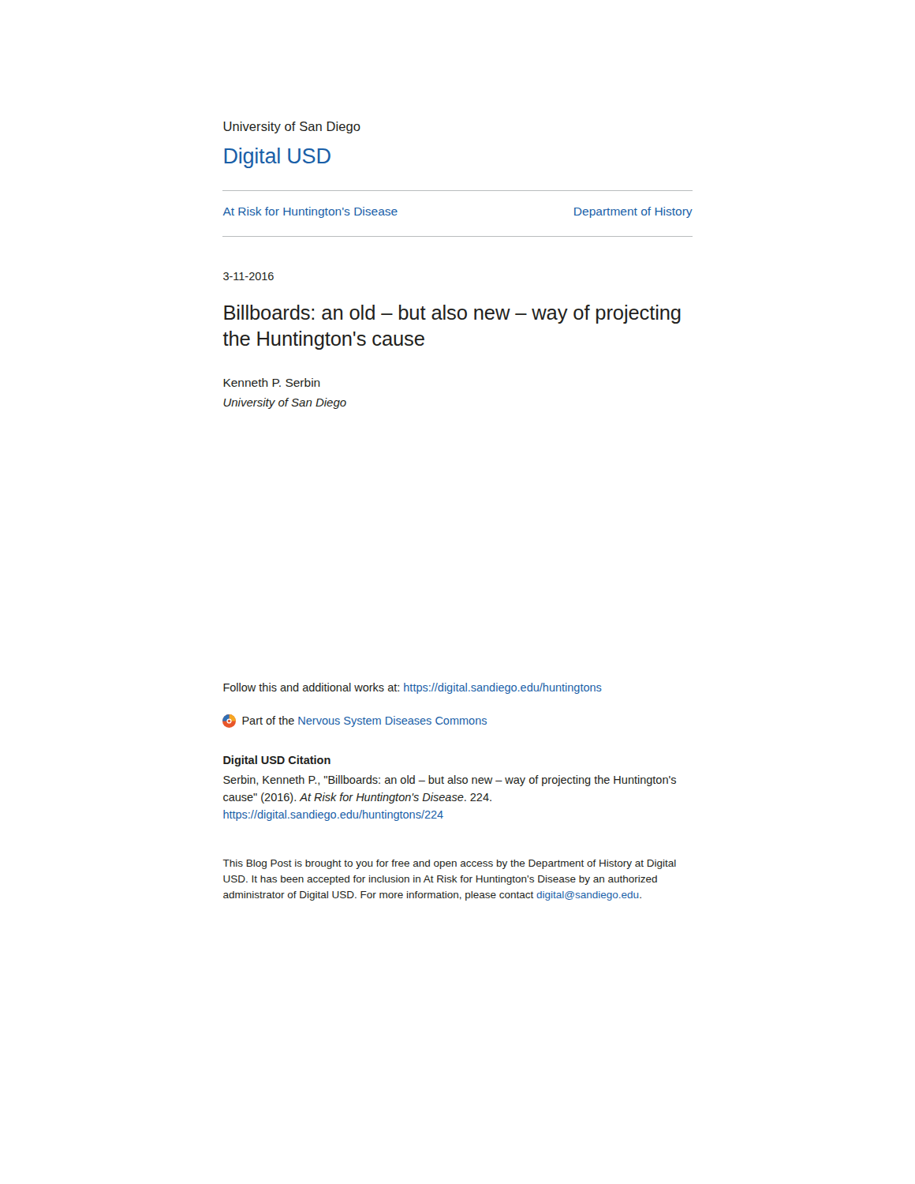University of San Diego
Digital USD
At Risk for Huntington's Disease
Department of History
3-11-2016
Billboards: an old – but also new – way of projecting the Huntington's cause
Kenneth P. Serbin
University of San Diego
Follow this and additional works at: https://digital.sandiego.edu/huntingtons
Part of the Nervous System Diseases Commons
Digital USD Citation
Serbin, Kenneth P., "Billboards: an old – but also new – way of projecting the Huntington's cause" (2016). At Risk for Huntington's Disease. 224.
https://digital.sandiego.edu/huntingtons/224
This Blog Post is brought to you for free and open access by the Department of History at Digital USD. It has been accepted for inclusion in At Risk for Huntington's Disease by an authorized administrator of Digital USD. For more information, please contact digital@sandiego.edu.